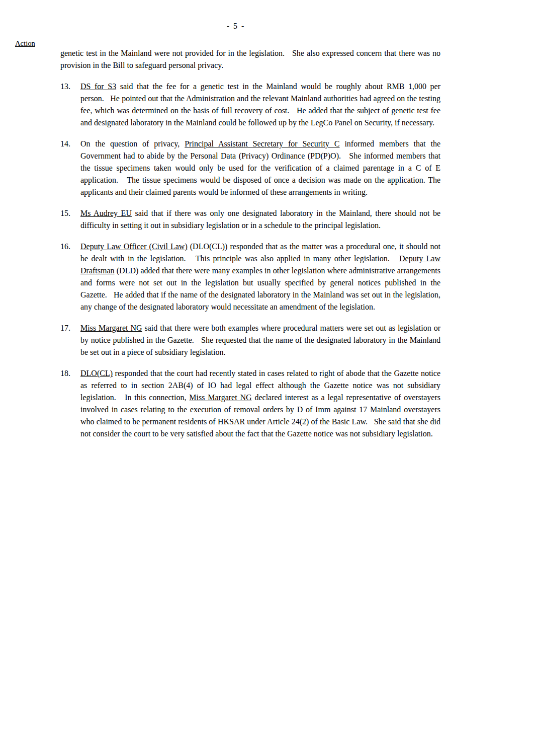- 5 -
Action
genetic test in the Mainland were not provided for in the legislation. She also expressed concern that there was no provision in the Bill to safeguard personal privacy.
13.
DS for S3 said that the fee for a genetic test in the Mainland would be roughly about RMB 1,000 per person. He pointed out that the Administration and the relevant Mainland authorities had agreed on the testing fee, which was determined on the basis of full recovery of cost. He added that the subject of genetic test fee and designated laboratory in the Mainland could be followed up by the LegCo Panel on Security, if necessary.
14.
On the question of privacy, Principal Assistant Secretary for Security C informed members that the Government had to abide by the Personal Data (Privacy) Ordinance (PD(P)O). She informed members that the tissue specimens taken would only be used for the verification of a claimed parentage in a C of E application. The tissue specimens would be disposed of once a decision was made on the application. The applicants and their claimed parents would be informed of these arrangements in writing.
15.
Ms Audrey EU said that if there was only one designated laboratory in the Mainland, there should not be difficulty in setting it out in subsidiary legislation or in a schedule to the principal legislation.
16.
Deputy Law Officer (Civil Law) (DLO(CL)) responded that as the matter was a procedural one, it should not be dealt with in the legislation. This principle was also applied in many other legislation. Deputy Law Draftsman (DLD) added that there were many examples in other legislation where administrative arrangements and forms were not set out in the legislation but usually specified by general notices published in the Gazette. He added that if the name of the designated laboratory in the Mainland was set out in the legislation, any change of the designated laboratory would necessitate an amendment of the legislation.
17.
Miss Margaret NG said that there were both examples where procedural matters were set out as legislation or by notice published in the Gazette. She requested that the name of the designated laboratory in the Mainland be set out in a piece of subsidiary legislation.
18.
DLO(CL) responded that the court had recently stated in cases related to right of abode that the Gazette notice as referred to in section 2AB(4) of IO had legal effect although the Gazette notice was not subsidiary legislation. In this connection, Miss Margaret NG declared interest as a legal representative of overstayers involved in cases relating to the execution of removal orders by D of Imm against 17 Mainland overstayers who claimed to be permanent residents of HKSAR under Article 24(2) of the Basic Law. She said that she did not consider the court to be very satisfied about the fact that the Gazette notice was not subsidiary legislation.